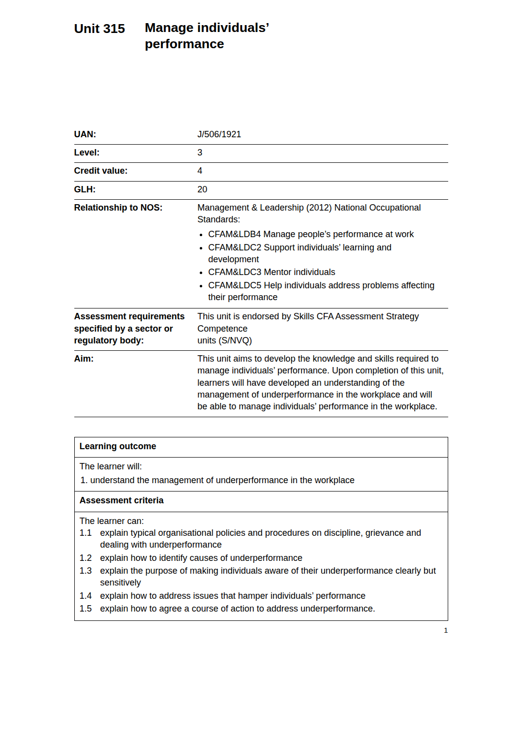Unit 315
Manage individuals’
performance
| UAN: | J/506/1921 |
| Level: | 3 |
| Credit value: | 4 |
| GLH: | 20 |
| Relationship to NOS: | Management & Leadership (2012) National Occupational Standards: CFAM&LDB4 Manage people’s performance at work CFAM&LDC2 Support individuals’ learning and development CFAM&LDC3 Mentor individuals CFAM&LDC5 Help individuals address problems affecting their performance |
| Assessment requirements specified by a sector or regulatory body: | This unit is endorsed by Skills CFA Assessment Strategy Competence units (S/NVQ) |
| Aim: | This unit aims to develop the knowledge and skills required to manage individuals’ performance. Upon completion of this unit, learners will have developed an understanding of the management of underperformance in the workplace and will be able to manage individuals’ performance in the workplace. |
| Learning outcome |
| The learner will: understand the management of underperformance in the workplace |
| Assessment criteria |
| The learner can: 1.1 explain typical organisational policies and procedures on discipline, grievance and dealing with underperformance 1.2 explain how to identify causes of underperformance 1.3 explain the purpose of making individuals aware of their underperformance clearly but sensitively 1.4 explain how to address issues that hamper individuals’ performance 1.5 explain how to agree a course of action to address underperformance. |
1